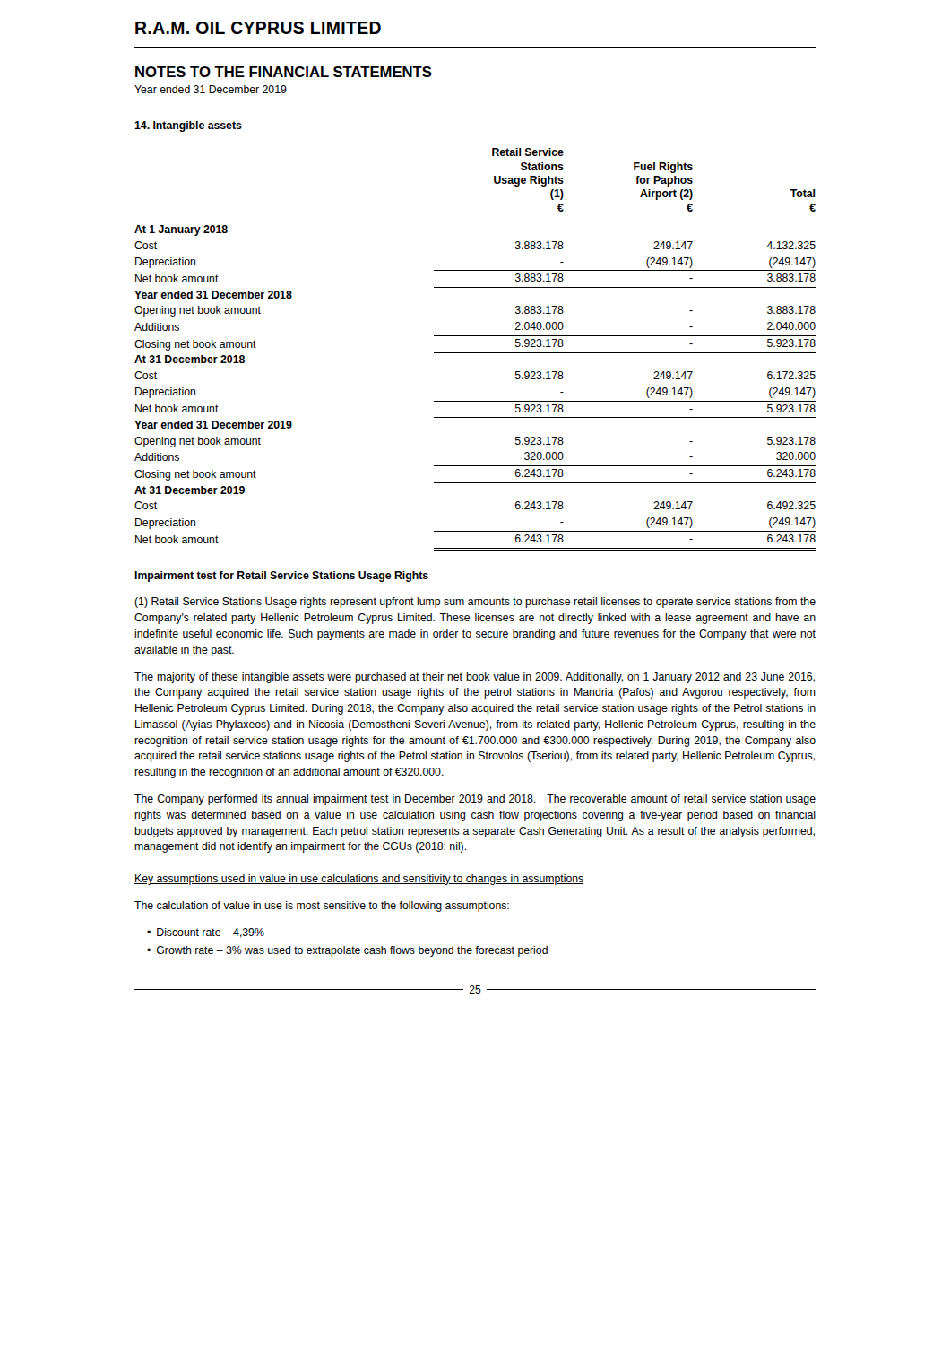R.A.M. OIL CYPRUS LIMITED
NOTES TO THE FINANCIAL STATEMENTS
Year ended 31 December 2019
14. Intangible assets
| | Retail Service Stations Usage Rights (1) | Fuel Rights for Paphos Airport (2) | Total |
| --- | --- | --- | --- |
| | € | € | € |
| At 1 January 2018 | | | |
| Cost | 3.883.178 | 249.147 | 4.132.325 |
| Depreciation | - | (249.147) | (249.147) |
| Net book amount | 3.883.178 | - | 3.883.178 |
| Year ended 31 December 2018 | | | |
| Opening net book amount | 3.883.178 | - | 3.883.178 |
| Additions | 2.040.000 | - | 2.040.000 |
| Closing net book amount | 5.923.178 | - | 5.923.178 |
| At 31 December 2018 | | | |
| Cost | 5.923.178 | 249.147 | 6.172.325 |
| Depreciation | - | (249.147) | (249.147) |
| Net book amount | 5.923.178 | - | 5.923.178 |
| Year ended 31 December 2019 | | | |
| Opening net book amount | 5.923.178 | - | 5.923.178 |
| Additions | 320.000 | - | 320.000 |
| Closing net book amount | 6.243.178 | - | 6.243.178 |
| At 31 December 2019 | | | |
| Cost | 6.243.178 | 249.147 | 6.492.325 |
| Depreciation | - | (249.147) | (249.147) |
| Net book amount | 6.243.178 | - | 6.243.178 |
Impairment test for Retail Service Stations Usage Rights
(1) Retail Service Stations Usage rights represent upfront lump sum amounts to purchase retail licenses to operate service stations from the Company's related party Hellenic Petroleum Cyprus Limited. These licenses are not directly linked with a lease agreement and have an indefinite useful economic life. Such payments are made in order to secure branding and future revenues for the Company that were not available in the past.
The majority of these intangible assets were purchased at their net book value in 2009. Additionally, on 1 January 2012 and 23 June 2016, the Company acquired the retail service station usage rights of the petrol stations in Mandria (Pafos) and Avgorou respectively, from Hellenic Petroleum Cyprus Limited. During 2018, the Company also acquired the retail service station usage rights of the Petrol stations in Limassol (Ayias Phylaxeos) and in Nicosia (Demostheni Severi Avenue), from its related party, Hellenic Petroleum Cyprus, resulting in the recognition of retail service station usage rights for the amount of €1.700.000 and €300.000 respectively. During 2019, the Company also acquired the retail service stations usage rights of the Petrol station in Strovolos (Tseriou), from its related party, Hellenic Petroleum Cyprus, resulting in the recognition of an additional amount of €320.000.
The Company performed its annual impairment test in December 2019 and 2018. The recoverable amount of retail service station usage rights was determined based on a value in use calculation using cash flow projections covering a five-year period based on financial budgets approved by management. Each petrol station represents a separate Cash Generating Unit. As a result of the analysis performed, management did not identify an impairment for the CGUs (2018: nil).
Key assumptions used in value in use calculations and sensitivity to changes in assumptions
The calculation of value in use is most sensitive to the following assumptions:
Discount rate – 4,39%
Growth rate – 3% was used to extrapolate cash flows beyond the forecast period
25